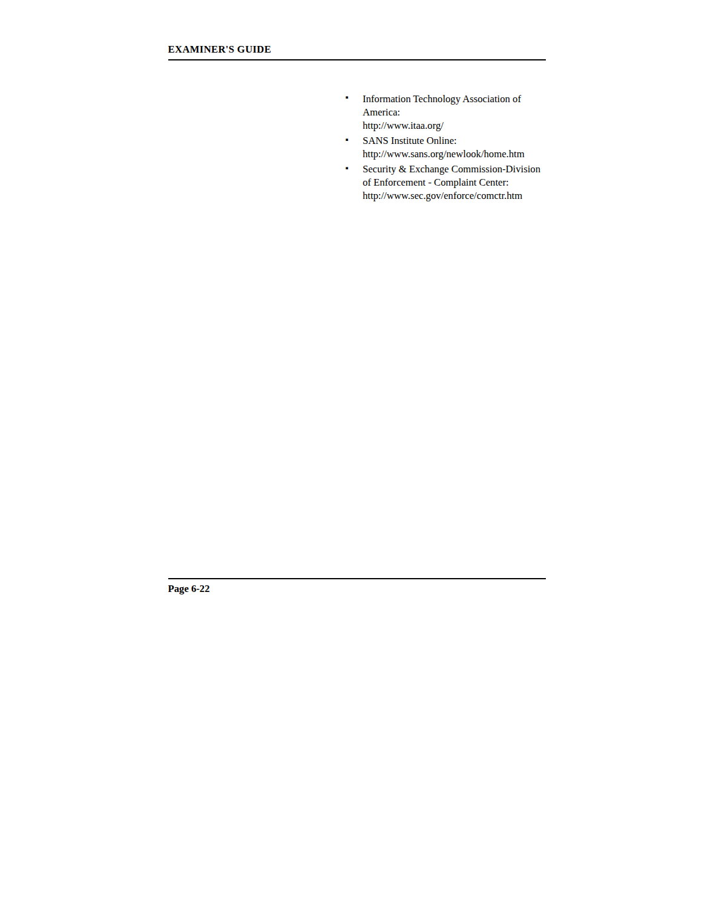EXAMINER'S GUIDE
Information Technology Association of America: http://www.itaa.org/
SANS Institute Online: http://www.sans.org/newlook/home.htm
Security & Exchange Commission-Division of Enforcement - Complaint Center: http://www.sec.gov/enforce/comctr.htm
Page 6-22